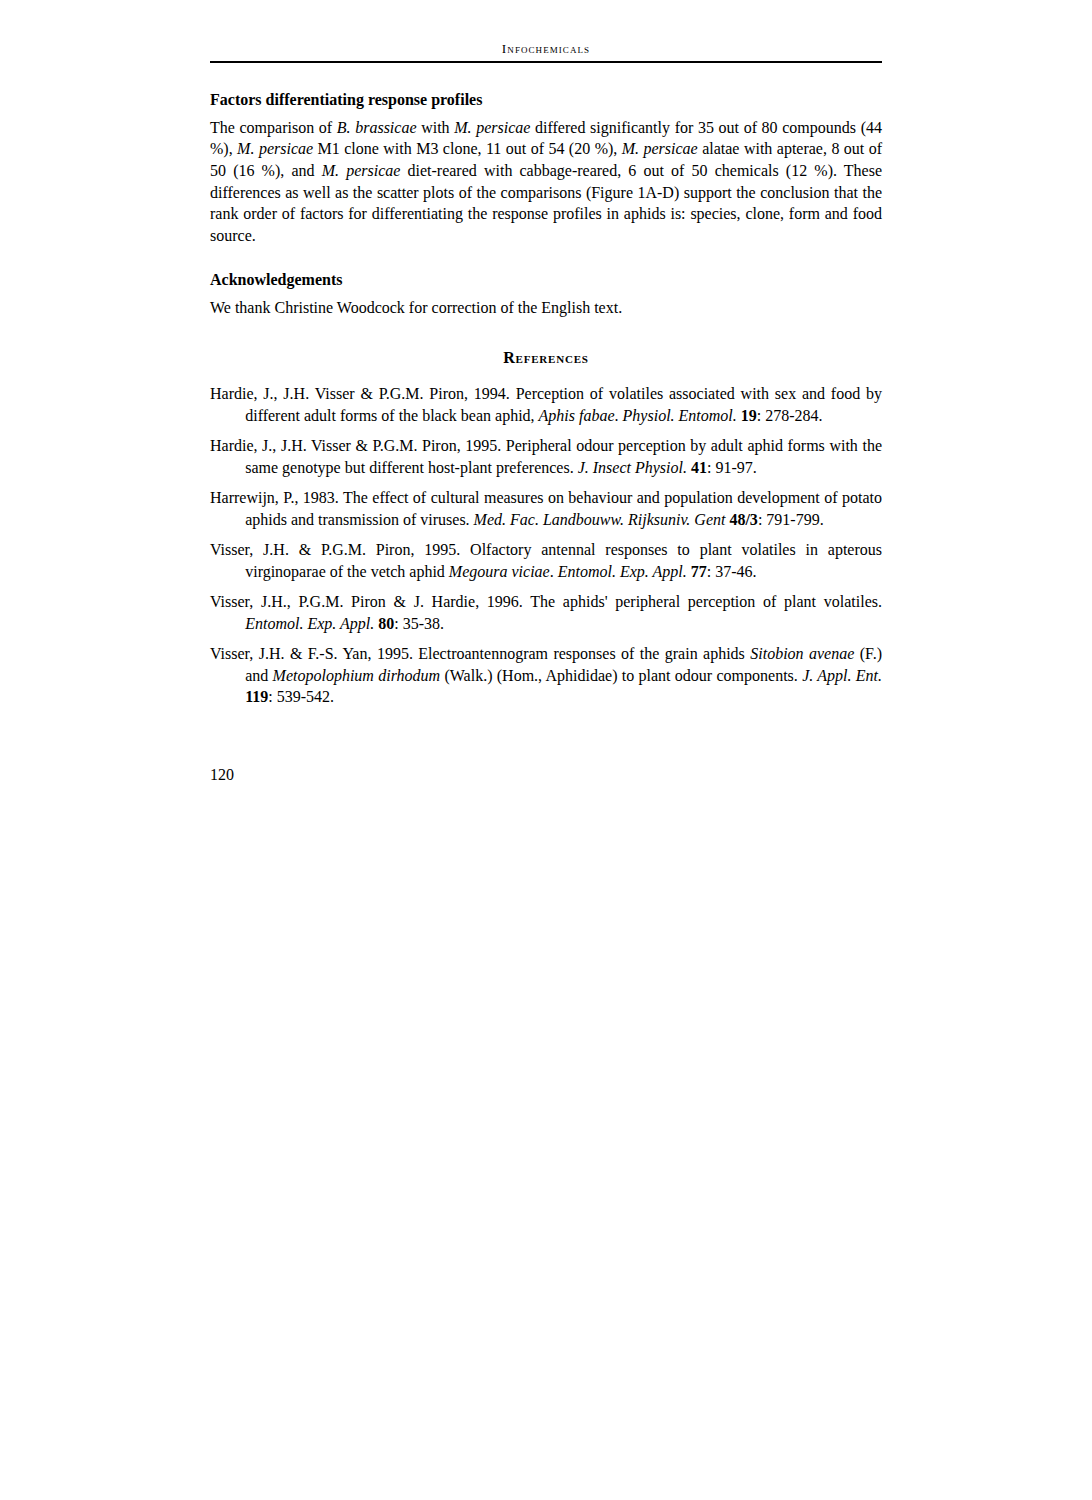Infochemicals
Factors differentiating response profiles
The comparison of B. brassicae with M. persicae differed significantly for 35 out of 80 compounds (44 %), M. persicae M1 clone with M3 clone, 11 out of 54 (20 %), M. persicae alatae with apterae, 8 out of 50 (16 %), and M. persicae diet-reared with cabbage-reared, 6 out of 50 chemicals (12 %). These differences as well as the scatter plots of the comparisons (Figure 1A-D) support the conclusion that the rank order of factors for differentiating the response profiles in aphids is: species, clone, form and food source.
Acknowledgements
We thank Christine Woodcock for correction of the English text.
References
Hardie, J., J.H. Visser & P.G.M. Piron, 1994. Perception of volatiles associated with sex and food by different adult forms of the black bean aphid, Aphis fabae. Physiol. Entomol. 19: 278-284.
Hardie, J., J.H. Visser & P.G.M. Piron, 1995. Peripheral odour perception by adult aphid forms with the same genotype but different host-plant preferences. J. Insect Physiol. 41: 91-97.
Harrewijn, P., 1983. The effect of cultural measures on behaviour and population development of potato aphids and transmission of viruses. Med. Fac. Landbouww. Rijksuniv. Gent 48/3: 791-799.
Visser, J.H. & P.G.M. Piron, 1995. Olfactory antennal responses to plant volatiles in apterous virginoparae of the vetch aphid Megoura viciae. Entomol. Exp. Appl. 77: 37-46.
Visser, J.H., P.G.M. Piron & J. Hardie, 1996. The aphids' peripheral perception of plant volatiles. Entomol. Exp. Appl. 80: 35-38.
Visser, J.H. & F.-S. Yan, 1995. Electroantennogram responses of the grain aphids Sitobion avenae (F.) and Metopolophium dirhodum (Walk.) (Hom., Aphididae) to plant odour components. J. Appl. Ent. 119: 539-542.
120